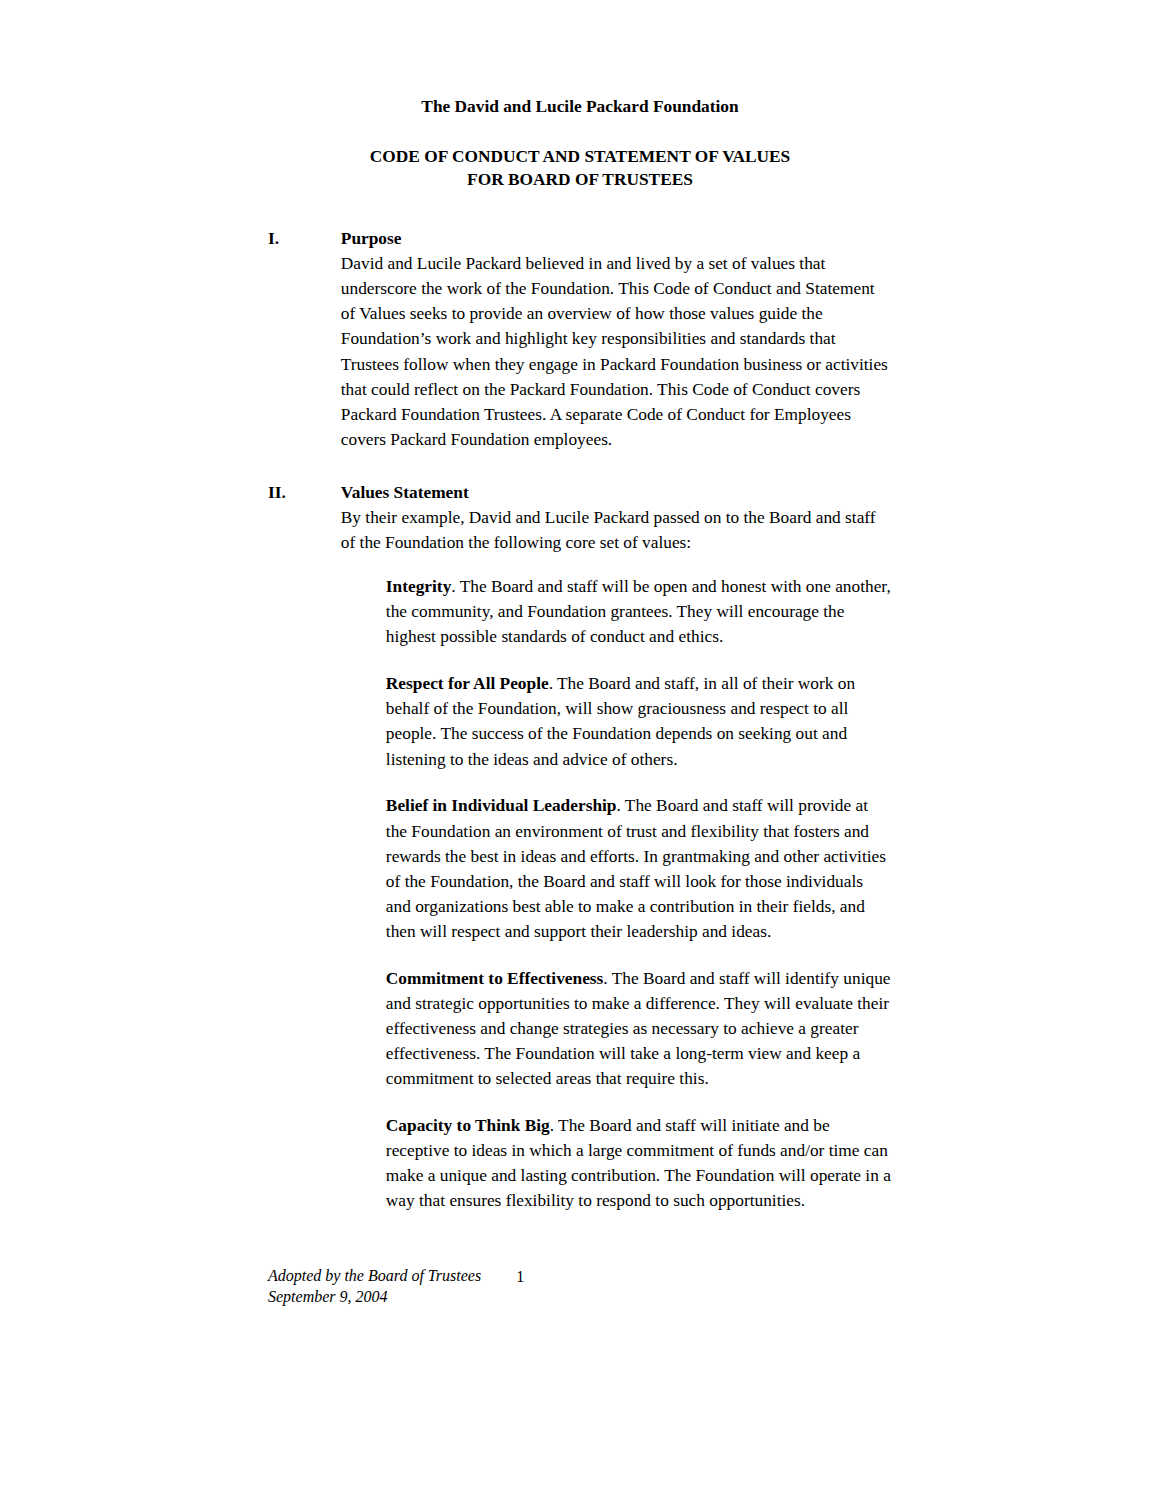The David and Lucile Packard Foundation
Code of Conduct and Statement of Values
for Board of Trustees
I. Purpose
David and Lucile Packard believed in and lived by a set of values that underscore the work of the Foundation. This Code of Conduct and Statement of Values seeks to provide an overview of how those values guide the Foundation’s work and highlight key responsibilities and standards that Trustees follow when they engage in Packard Foundation business or activities that could reflect on the Packard Foundation. This Code of Conduct covers Packard Foundation Trustees. A separate Code of Conduct for Employees covers Packard Foundation employees.
II. Values Statement
By their example, David and Lucile Packard passed on to the Board and staff of the Foundation the following core set of values:
Integrity. The Board and staff will be open and honest with one another, the community, and Foundation grantees. They will encourage the highest possible standards of conduct and ethics.
Respect for All People. The Board and staff, in all of their work on behalf of the Foundation, will show graciousness and respect to all people. The success of the Foundation depends on seeking out and listening to the ideas and advice of others.
Belief in Individual Leadership. The Board and staff will provide at the Foundation an environment of trust and flexibility that fosters and rewards the best in ideas and efforts. In grantmaking and other activities of the Foundation, the Board and staff will look for those individuals and organizations best able to make a contribution in their fields, and then will respect and support their leadership and ideas.
Commitment to Effectiveness. The Board and staff will identify unique and strategic opportunities to make a difference. They will evaluate their effectiveness and change strategies as necessary to achieve a greater effectiveness. The Foundation will take a long-term view and keep a commitment to selected areas that require this.
Capacity to Think Big. The Board and staff will initiate and be receptive to ideas in which a large commitment of funds and/or time can make a unique and lasting contribution. The Foundation will operate in a way that ensures flexibility to respond to such opportunities.
Adopted by the Board of Trustees
September 9, 2004
1